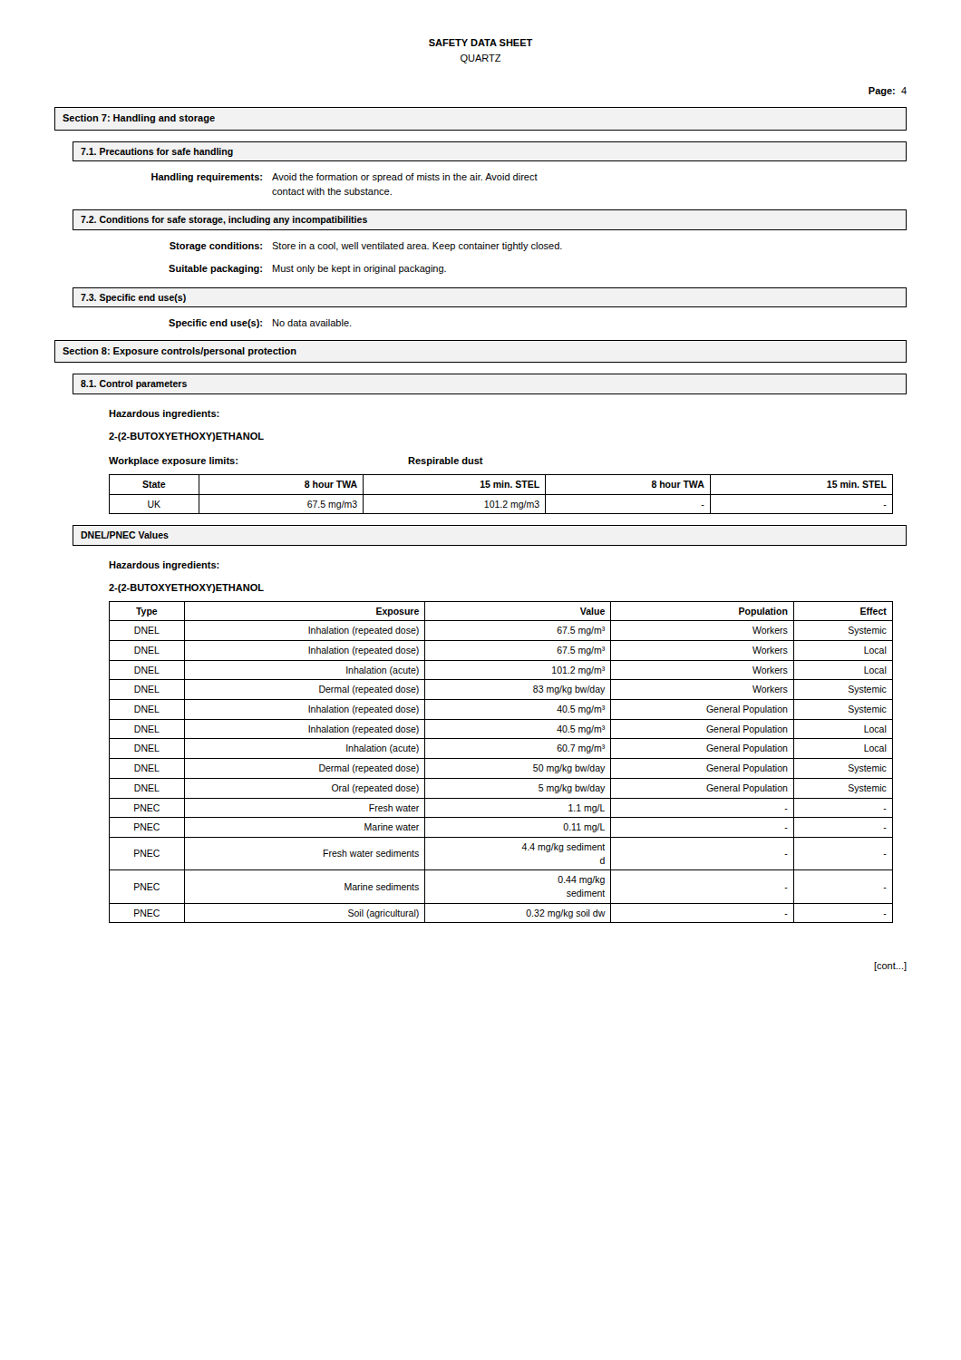SAFETY DATA SHEET
QUARTZ
Page: 4
Section 7: Handling and storage
7.1. Precautions for safe handling
Handling requirements:
Avoid the formation or spread of mists in the air. Avoid direct
contact with the substance.
7.2. Conditions for safe storage, including any incompatibilities
Storage conditions:
Store in a cool, well ventilated area. Keep container tightly closed.
Suitable packaging:
Must only be kept in original packaging.
7.3. Specific end use(s)
Specific end use(s):
No data available.
Section 8: Exposure controls/personal protection
8.1. Control parameters
Hazardous ingredients:
2-(2-BUTOXYETHOXY)ETHANOL
Workplace exposure limits:
Respirable dust
| State | 8 hour TWA | 15 min. STEL | 8 hour TWA | 15 min. STEL |
| --- | --- | --- | --- | --- |
| UK | 67.5 mg/m3 | 101.2 mg/m3 | - | - |
DNEL/PNEC Values
Hazardous ingredients:
2-(2-BUTOXYETHOXY)ETHANOL
| Type | Exposure | Value | Population | Effect |
| --- | --- | --- | --- | --- |
| DNEL | Inhalation (repeated dose) | 67.5 mg/m³ | Workers | Systemic |
| DNEL | Inhalation (repeated dose) | 67.5 mg/m³ | Workers | Local |
| DNEL | Inhalation (acute) | 101.2 mg/m³ | Workers | Local |
| DNEL | Dermal (repeated dose) | 83 mg/kg bw/day | Workers | Systemic |
| DNEL | Inhalation (repeated dose) | 40.5 mg/m³ | General Population | Systemic |
| DNEL | Inhalation (repeated dose) | 40.5 mg/m³ | General Population | Local |
| DNEL | Inhalation (acute) | 60.7 mg/m³ | General Population | Local |
| DNEL | Dermal (repeated dose) | 50 mg/kg bw/day | General Population | Systemic |
| DNEL | Oral (repeated dose) | 5 mg/kg bw/day | General Population | Systemic |
| PNEC | Fresh water | 1.1 mg/L | - | - |
| PNEC | Marine water | 0.11 mg/L | - | - |
| PNEC | Fresh water sediments | 4.4 mg/kg sediment d | - | - |
| PNEC | Marine sediments | 0.44 mg/kg sediment | - | - |
| PNEC | Soil (agricultural) | 0.32 mg/kg soil dw | - | - |
[cont...]